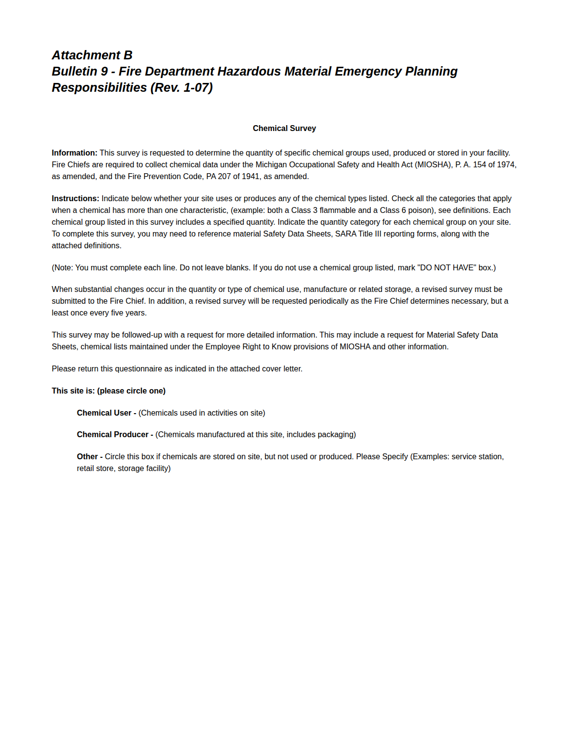Attachment B
Bulletin 9 - Fire Department Hazardous Material Emergency Planning Responsibilities (Rev. 1-07)
Chemical Survey
Information: This survey is requested to determine the quantity of specific chemical groups used, produced or stored in your facility. Fire Chiefs are required to collect chemical data under the Michigan Occupational Safety and Health Act (MIOSHA), P. A. 154 of 1974, as amended, and the Fire Prevention Code, PA 207 of 1941, as amended.
Instructions: Indicate below whether your site uses or produces any of the chemical types listed. Check all the categories that apply when a chemical has more than one characteristic, (example: both a Class 3 flammable and a Class 6 poison), see definitions. Each chemical group listed in this survey includes a specified quantity. Indicate the quantity category for each chemical group on your site. To complete this survey, you may need to reference material Safety Data Sheets, SARA Title III reporting forms, along with the attached definitions.
(Note: You must complete each line. Do not leave blanks. If you do not use a chemical group listed, mark "DO NOT HAVE" box.)
When substantial changes occur in the quantity or type of chemical use, manufacture or related storage, a revised survey must be submitted to the Fire Chief. In addition, a revised survey will be requested periodically as the Fire Chief determines necessary, but a least once every five years.
This survey may be followed-up with a request for more detailed information. This may include a request for Material Safety Data Sheets, chemical lists maintained under the Employee Right to Know provisions of MIOSHA and other information.
Please return this questionnaire as indicated in the attached cover letter.
This site is: (please circle one)
Chemical User - (Chemicals used in activities on site)
Chemical Producer - (Chemicals manufactured at this site, includes packaging)
Other - Circle this box if chemicals are stored on site, but not used or produced. Please Specify (Examples: service station, retail store, storage facility)